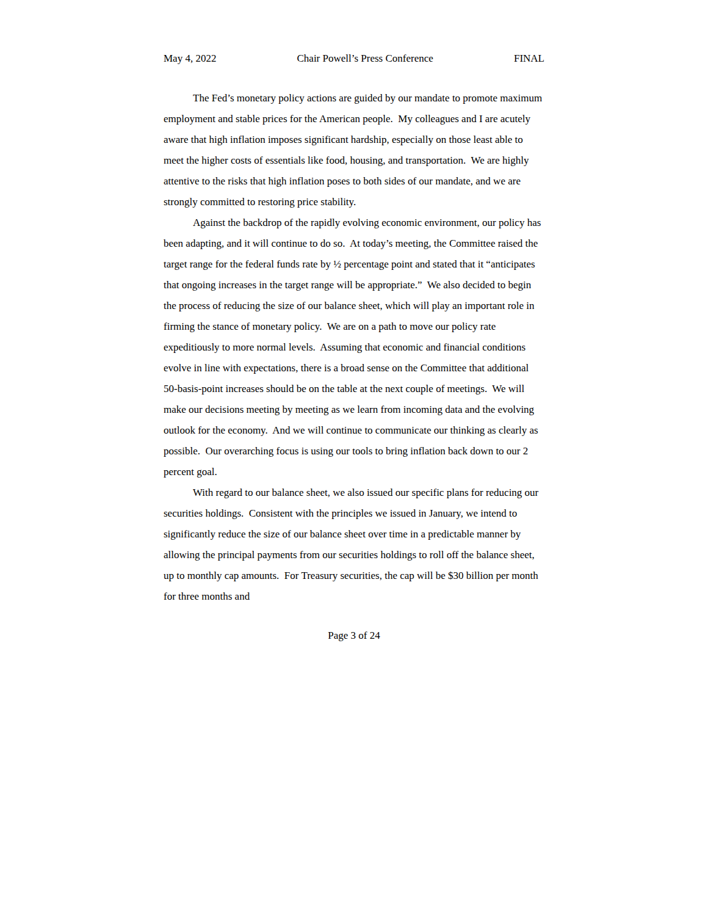May 4, 2022 Chair Powell’s Press Conference FINAL
The Fed’s monetary policy actions are guided by our mandate to promote maximum employment and stable prices for the American people. My colleagues and I are acutely aware that high inflation imposes significant hardship, especially on those least able to meet the higher costs of essentials like food, housing, and transportation. We are highly attentive to the risks that high inflation poses to both sides of our mandate, and we are strongly committed to restoring price stability.
Against the backdrop of the rapidly evolving economic environment, our policy has been adapting, and it will continue to do so. At today’s meeting, the Committee raised the target range for the federal funds rate by ½ percentage point and stated that it “anticipates that ongoing increases in the target range will be appropriate.” We also decided to begin the process of reducing the size of our balance sheet, which will play an important role in firming the stance of monetary policy. We are on a path to move our policy rate expeditiously to more normal levels. Assuming that economic and financial conditions evolve in line with expectations, there is a broad sense on the Committee that additional 50-basis-point increases should be on the table at the next couple of meetings. We will make our decisions meeting by meeting as we learn from incoming data and the evolving outlook for the economy. And we will continue to communicate our thinking as clearly as possible. Our overarching focus is using our tools to bring inflation back down to our 2 percent goal.
With regard to our balance sheet, we also issued our specific plans for reducing our securities holdings. Consistent with the principles we issued in January, we intend to significantly reduce the size of our balance sheet over time in a predictable manner by allowing the principal payments from our securities holdings to roll off the balance sheet, up to monthly cap amounts. For Treasury securities, the cap will be $30 billion per month for three months and
Page 3 of 24